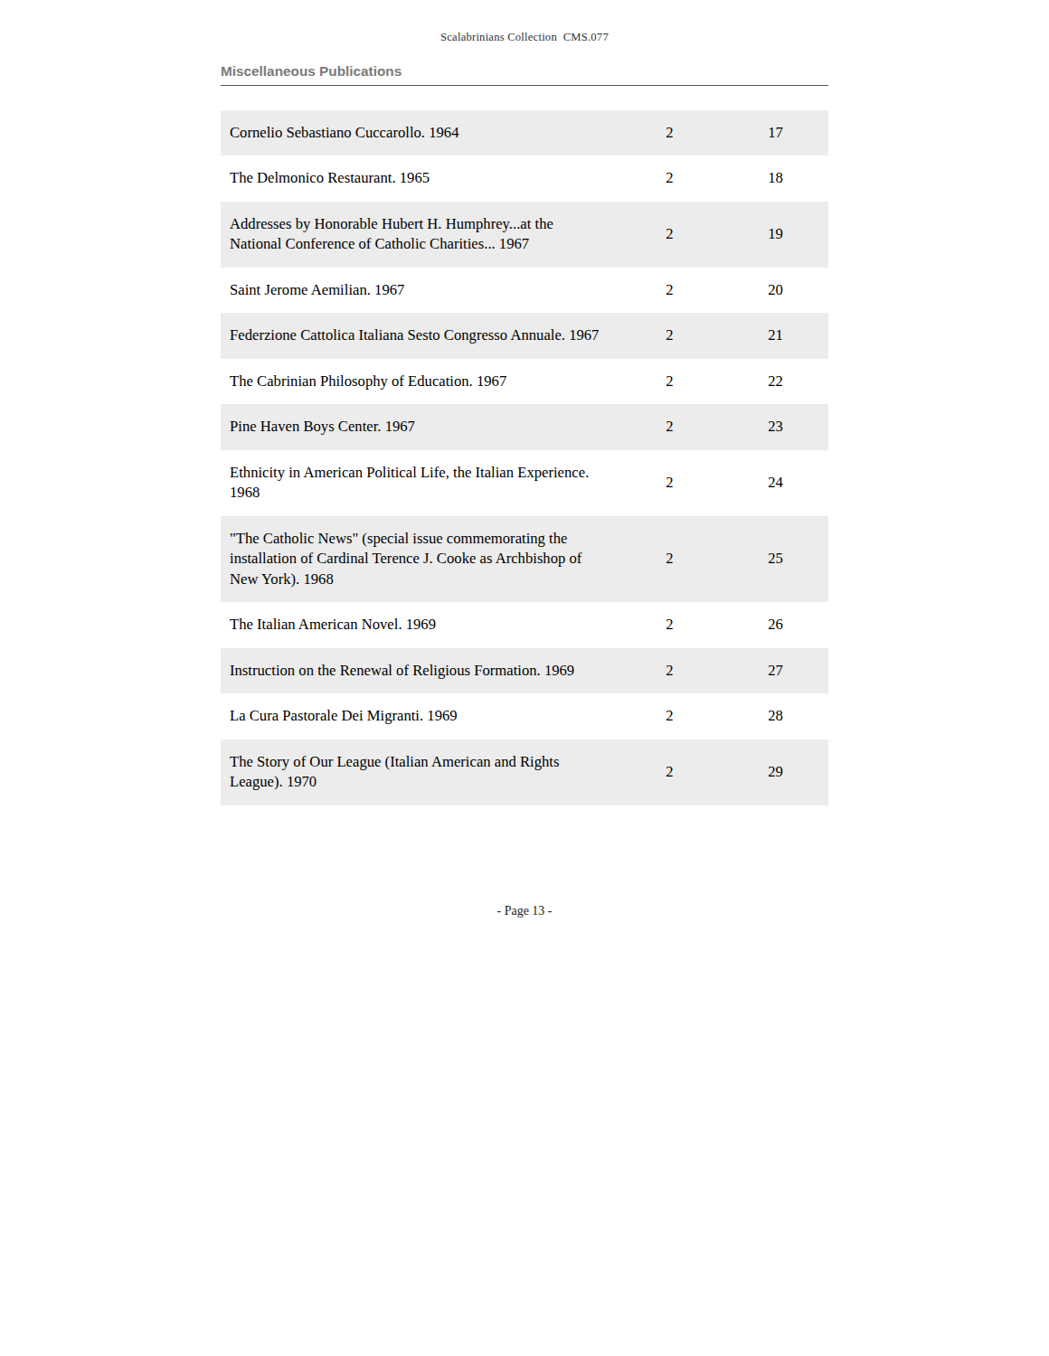Scalabrinians Collection CMS.077
Miscellaneous Publications
| Cornelio Sebastiano Cuccarollo. 1964 | 2 | 17 |
| The Delmonico Restaurant. 1965 | 2 | 18 |
| Addresses by Honorable Hubert H. Humphrey...at the National Conference of Catholic Charities... 1967 | 2 | 19 |
| Saint Jerome Aemilian. 1967 | 2 | 20 |
| Federzione Cattolica Italiana Sesto Congresso Annuale. 1967 | 2 | 21 |
| The Cabrinian Philosophy of Education. 1967 | 2 | 22 |
| Pine Haven Boys Center. 1967 | 2 | 23 |
| Ethnicity in American Political Life, the Italian Experience. 1968 | 2 | 24 |
| "The Catholic News" (special issue commemorating the installation of Cardinal Terence J. Cooke as Archbishop of New York). 1968 | 2 | 25 |
| The Italian American Novel. 1969 | 2 | 26 |
| Instruction on the Renewal of Religious Formation. 1969 | 2 | 27 |
| La Cura Pastorale Dei Migranti. 1969 | 2 | 28 |
| The Story of Our League (Italian American and Rights League). 1970 | 2 | 29 |
- Page 13 -